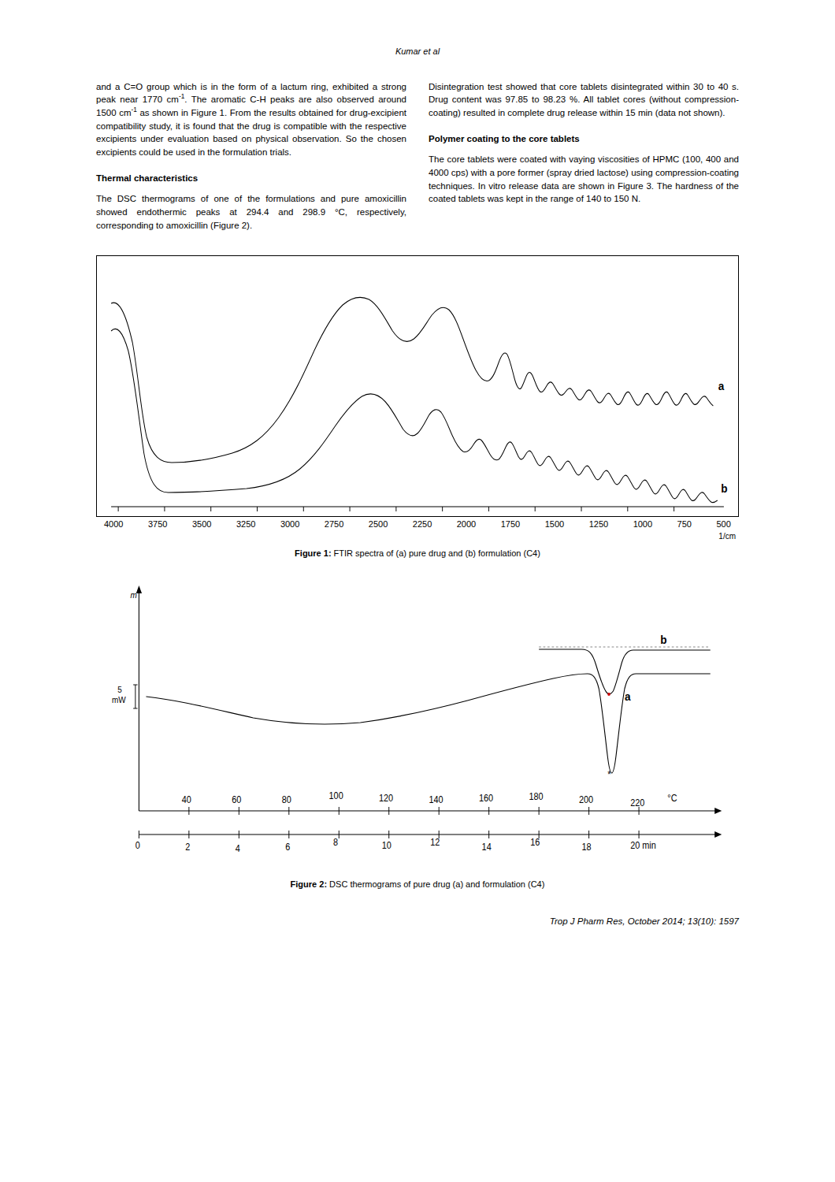Kumar et al
and a C=O group which is in the form of a lactum ring, exhibited a strong peak near 1770 cm-1. The aromatic C-H peaks are also observed around 1500 cm-1 as shown in Figure 1. From the results obtained for drug-excipient compatibility study, it is found that the drug is compatible with the respective excipients under evaluation based on physical observation. So the chosen excipients could be used in the formulation trials.
Thermal characteristics
The DSC thermograms of one of the formulations and pure amoxicillin showed endothermic peaks at 294.4 and 298.9 °C, respectively, corresponding to amoxicillin (Figure 2).
Disintegration test showed that core tablets disintegrated within 30 to 40 s. Drug content was 97.85 to 98.23 %. All tablet cores (without compression-coating) resulted in complete drug release within 15 min (data not shown).
Polymer coating to the core tablets
The core tablets were coated with vaying viscosities of HPMC (100, 400 and 4000 cps) with a pore former (spray dried lactose) using compression-coating techniques. In vitro release data are shown in Figure 3. The hardness of the coated tablets was kept in the range of 140 to 150 N.
a b
4000375035003250300027502500225020001750150012501000750500
1/cm
Figure 1: FTIR spectra of (a) pure drug and (b) formulation (C4)
m 5 mW b a * 40 60 80 100 120 140 160 180 200 220 °C 0 2 4 6 8 10 12 14 16 18 20 min
Figure 2: DSC thermograms of pure drug (a) and formulation (C4)
Trop J Pharm Res, October 2014; 13(10): 1597